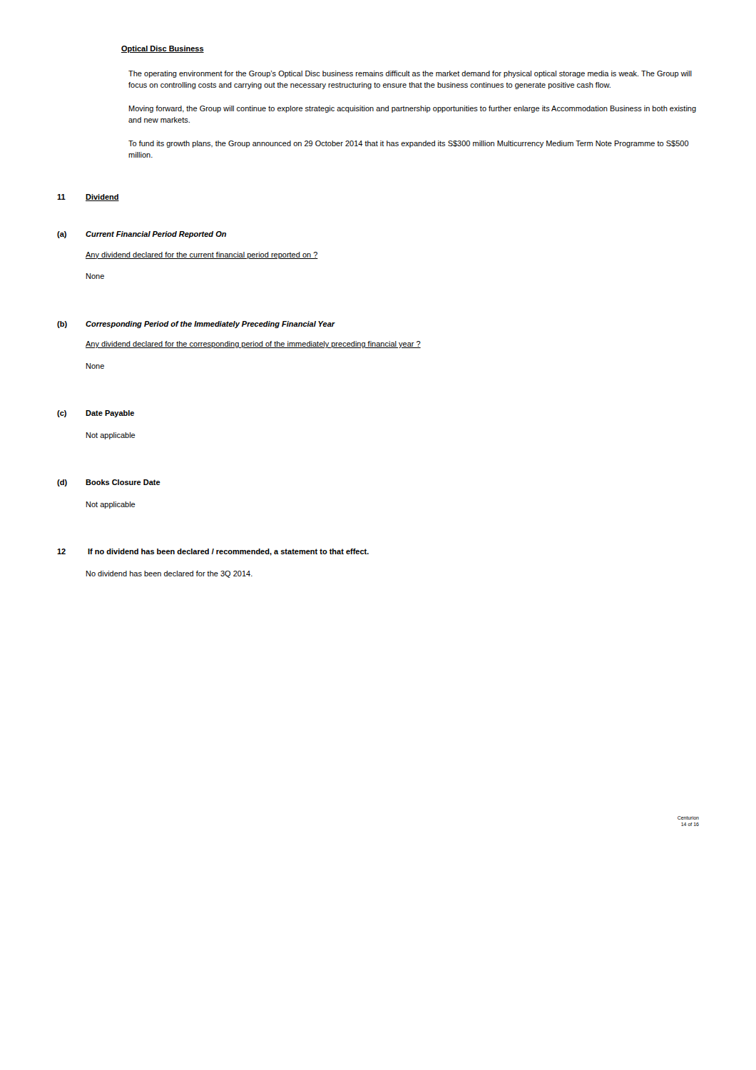Optical Disc Business
The operating environment for the Group’s Optical Disc business remains difficult as the market demand for physical optical storage media is weak. The Group will focus on controlling costs and carrying out the necessary restructuring to ensure that the business continues to generate positive cash flow.
Moving forward, the Group will continue to explore strategic acquisition and partnership opportunities to further enlarge its Accommodation Business in both existing and new markets.
To fund its growth plans, the Group announced on 29 October 2014 that it has expanded its S$300 million Multicurrency Medium Term Note Programme to S$500 million.
11
Dividend
(a)
Current Financial Period Reported On
Any dividend declared for the current financial period reported on ?
None
(b)
Corresponding Period of the Immediately Preceding Financial Year
Any dividend declared for the corresponding period of the immediately preceding financial year ?
None
(c)
Date Payable
Not applicable
(d)
Books Closure Date
Not applicable
12
If no dividend has been declared / recommended, a statement to that effect.
No dividend has been declared for the 3Q 2014.
Centurion
14 of 16